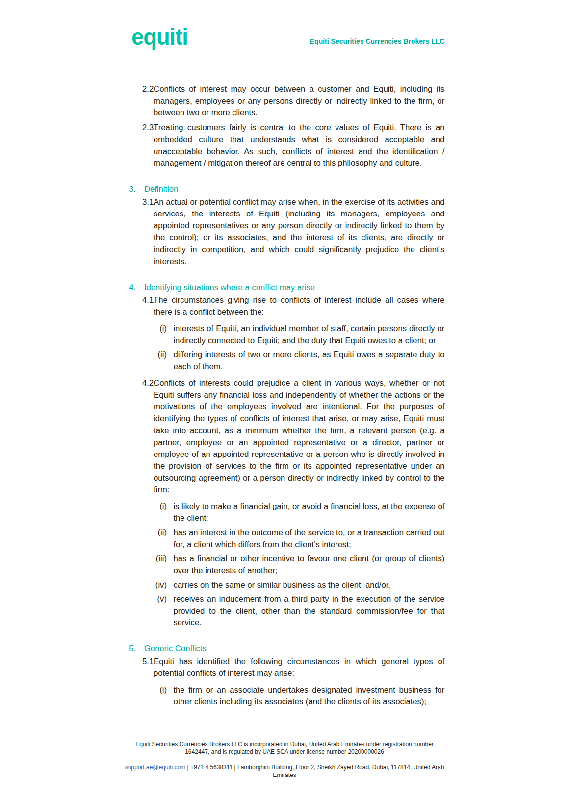equiti
Equiti Securities Currencies Brokers LLC
2.2. Conflicts of interest may occur between a customer and Equiti, including its managers, employees or any persons directly or indirectly linked to the firm, or between two or more clients.
2.3. Treating customers fairly is central to the core values of Equiti. There is an embedded culture that understands what is considered acceptable and unacceptable behavior. As such, conflicts of interest and the identification / management / mitigation thereof are central to this philosophy and culture.
3. Definition
3.1. An actual or potential conflict may arise when, in the exercise of its activities and services, the interests of Equiti (including its managers, employees and appointed representatives or any person directly or indirectly linked to them by the control); or its associates, and the interest of its clients, are directly or indirectly in competition, and which could significantly prejudice the client’s interests.
4. Identifying situations where a conflict may arise
4.1. The circumstances giving rise to conflicts of interest include all cases where there is a conflict between the:
(i) interests of Equiti, an individual member of staff, certain persons directly or indirectly connected to Equiti; and the duty that Equiti owes to a client; or
(ii) differing interests of two or more clients, as Equiti owes a separate duty to each of them.
4.2. Conflicts of interests could prejudice a client in various ways, whether or not Equiti suffers any financial loss and independently of whether the actions or the motivations of the employees involved are intentional. For the purposes of identifying the types of conflicts of interest that arise, or may arise, Equiti must take into account, as a minimum whether the firm, a relevant person (e.g. a partner, employee or an appointed representative or a director, partner or employee of an appointed representative or a person who is directly involved in the provision of services to the firm or its appointed representative under an outsourcing agreement) or a person directly or indirectly linked by control to the firm:
(i) is likely to make a financial gain, or avoid a financial loss, at the expense of the client;
(ii) has an interest in the outcome of the service to, or a transaction carried out for, a client which differs from the client’s interest;
(iii) has a financial or other incentive to favour one client (or group of clients) over the interests of another;
(iv) carries on the same or similar business as the client; and/or,
(v) receives an inducement from a third party in the execution of the service provided to the client, other than the standard commission/fee for that service.
5. Generic Conflicts
5.1. Equiti has identified the following circumstances in which general types of potential conflicts of interest may arise:
(i) the firm or an associate undertakes designated investment business for other clients including its associates (and the clients of its associates);
Equiti Securities Currencies Brokers LLC is incorporated in Dubai, United Arab Emirates under registration number 1642447, and is regulated by UAE SCA under license number 20200000026
support.ae@equiti.com | +971 4 5638311 | Lamborghini Building, Floor 2, Sheikh Zayed Road, Dubai, 117814, United Arab Emirates